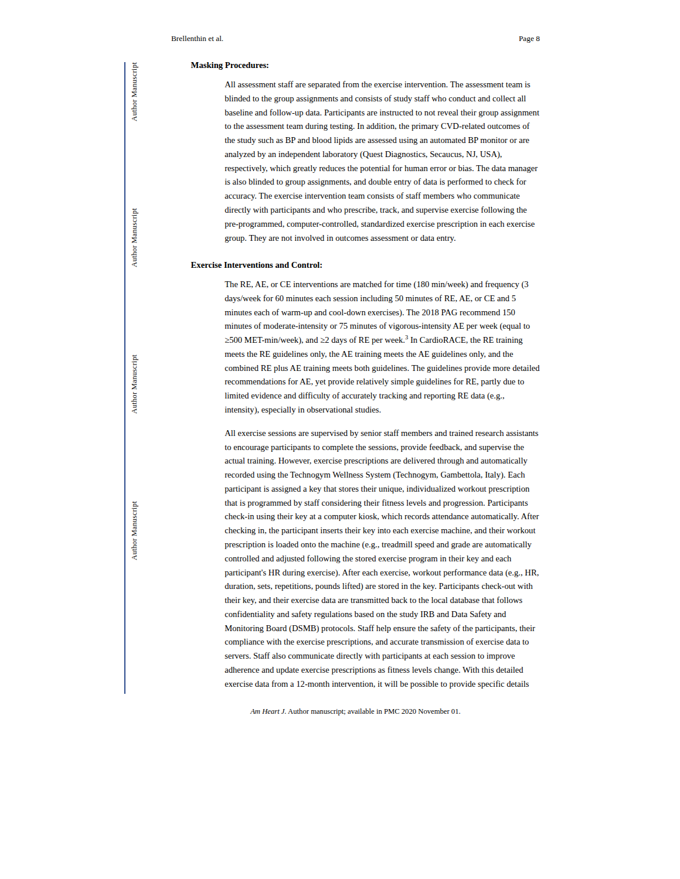Author Manuscript Author Manuscript Author Manuscript Author Manuscript
Brellenthin et al.
Page 8
Masking Procedures:
All assessment staff are separated from the exercise intervention. The assessment team is blinded to the group assignments and consists of study staff who conduct and collect all baseline and follow-up data. Participants are instructed to not reveal their group assignment to the assessment team during testing. In addition, the primary CVD-related outcomes of the study such as BP and blood lipids are assessed using an automated BP monitor or are analyzed by an independent laboratory (Quest Diagnostics, Secaucus, NJ, USA), respectively, which greatly reduces the potential for human error or bias. The data manager is also blinded to group assignments, and double entry of data is performed to check for accuracy. The exercise intervention team consists of staff members who communicate directly with participants and who prescribe, track, and supervise exercise following the pre-programmed, computer-controlled, standardized exercise prescription in each exercise group. They are not involved in outcomes assessment or data entry.
Exercise Interventions and Control:
The RE, AE, or CE interventions are matched for time (180 min/week) and frequency (3 days/week for 60 minutes each session including 50 minutes of RE, AE, or CE and 5 minutes each of warm-up and cool-down exercises). The 2018 PAG recommend 150 minutes of moderate-intensity or 75 minutes of vigorous-intensity AE per week (equal to ≥500 MET-min/week), and ≥2 days of RE per week.3 In CardioRACE, the RE training meets the RE guidelines only, the AE training meets the AE guidelines only, and the combined RE plus AE training meets both guidelines. The guidelines provide more detailed recommendations for AE, yet provide relatively simple guidelines for RE, partly due to limited evidence and difficulty of accurately tracking and reporting RE data (e.g., intensity), especially in observational studies.
All exercise sessions are supervised by senior staff members and trained research assistants to encourage participants to complete the sessions, provide feedback, and supervise the actual training. However, exercise prescriptions are delivered through and automatically recorded using the Technogym Wellness System (Technogym, Gambettola, Italy). Each participant is assigned a key that stores their unique, individualized workout prescription that is programmed by staff considering their fitness levels and progression. Participants check-in using their key at a computer kiosk, which records attendance automatically. After checking in, the participant inserts their key into each exercise machine, and their workout prescription is loaded onto the machine (e.g., treadmill speed and grade are automatically controlled and adjusted following the stored exercise program in their key and each participant's HR during exercise). After each exercise, workout performance data (e.g., HR, duration, sets, repetitions, pounds lifted) are stored in the key. Participants check-out with their key, and their exercise data are transmitted back to the local database that follows confidentiality and safety regulations based on the study IRB and Data Safety and Monitoring Board (DSMB) protocols. Staff help ensure the safety of the participants, their compliance with the exercise prescriptions, and accurate transmission of exercise data to servers. Staff also communicate directly with participants at each session to improve adherence and update exercise prescriptions as fitness levels change. With this detailed exercise data from a 12-month intervention, it will be possible to provide specific details
Am Heart J. Author manuscript; available in PMC 2020 November 01.